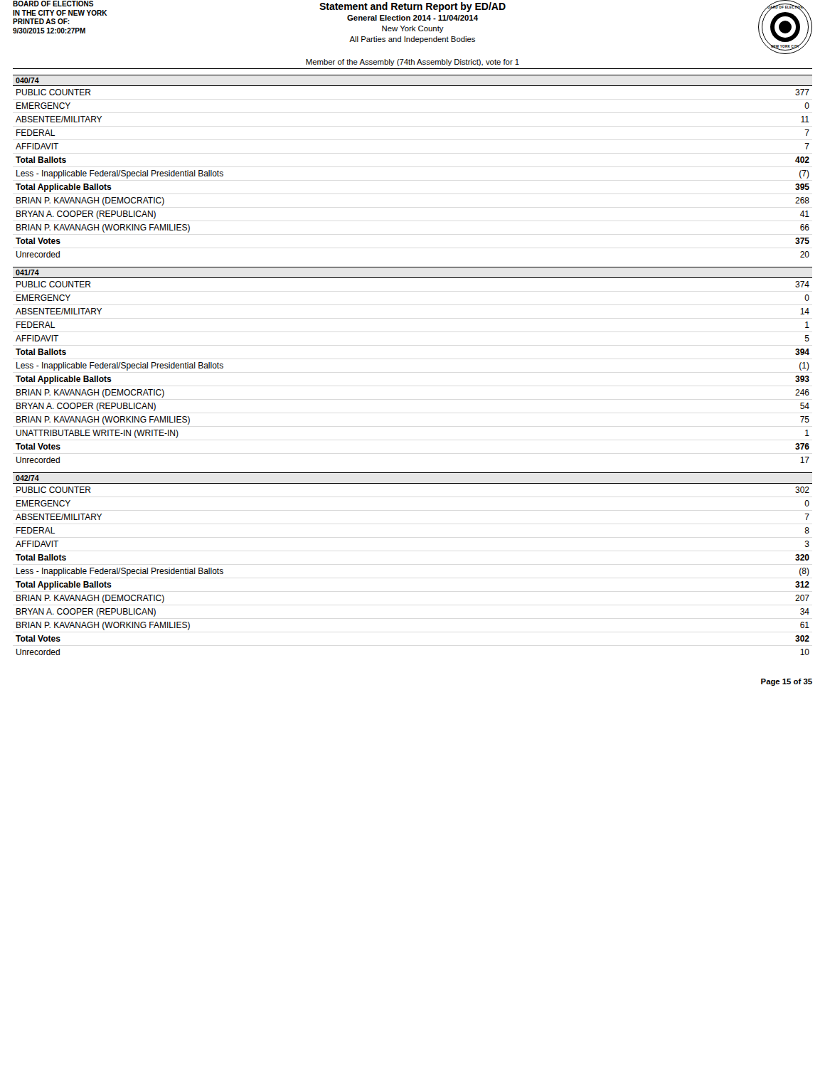BOARD OF ELECTIONS
IN THE CITY OF NEW YORK
PRINTED AS OF:
9/30/2015 12:00:27PM
Statement and Return Report by ED/AD
General Election 2014 - 11/04/2014
New York County
All Parties and Independent Bodies
BOARD OF ELECTIONS NEW YORK CITY
Member of the Assembly (74th Assembly District), vote for 1
040/74
| PUBLIC COUNTER | 377 |
| EMERGENCY | 0 |
| ABSENTEE/MILITARY | 11 |
| FEDERAL | 7 |
| AFFIDAVIT | 7 |
| Total Ballots | 402 |
| Less - Inapplicable Federal/Special Presidential Ballots | (7) |
| Total Applicable Ballots | 395 |
| BRIAN P. KAVANAGH (DEMOCRATIC) | 268 |
| BRYAN A. COOPER (REPUBLICAN) | 41 |
| BRIAN P. KAVANAGH (WORKING FAMILIES) | 66 |
| Total Votes | 375 |
| Unrecorded | 20 |
041/74
| PUBLIC COUNTER | 374 |
| EMERGENCY | 0 |
| ABSENTEE/MILITARY | 14 |
| FEDERAL | 1 |
| AFFIDAVIT | 5 |
| Total Ballots | 394 |
| Less - Inapplicable Federal/Special Presidential Ballots | (1) |
| Total Applicable Ballots | 393 |
| BRIAN P. KAVANAGH (DEMOCRATIC) | 246 |
| BRYAN A. COOPER (REPUBLICAN) | 54 |
| BRIAN P. KAVANAGH (WORKING FAMILIES) | 75 |
| UNATTRIBUTABLE WRITE-IN (WRITE-IN) | 1 |
| Total Votes | 376 |
| Unrecorded | 17 |
042/74
| PUBLIC COUNTER | 302 |
| EMERGENCY | 0 |
| ABSENTEE/MILITARY | 7 |
| FEDERAL | 8 |
| AFFIDAVIT | 3 |
| Total Ballots | 320 |
| Less - Inapplicable Federal/Special Presidential Ballots | (8) |
| Total Applicable Ballots | 312 |
| BRIAN P. KAVANAGH (DEMOCRATIC) | 207 |
| BRYAN A. COOPER (REPUBLICAN) | 34 |
| BRIAN P. KAVANAGH (WORKING FAMILIES) | 61 |
| Total Votes | 302 |
| Unrecorded | 10 |
Page 15 of 35